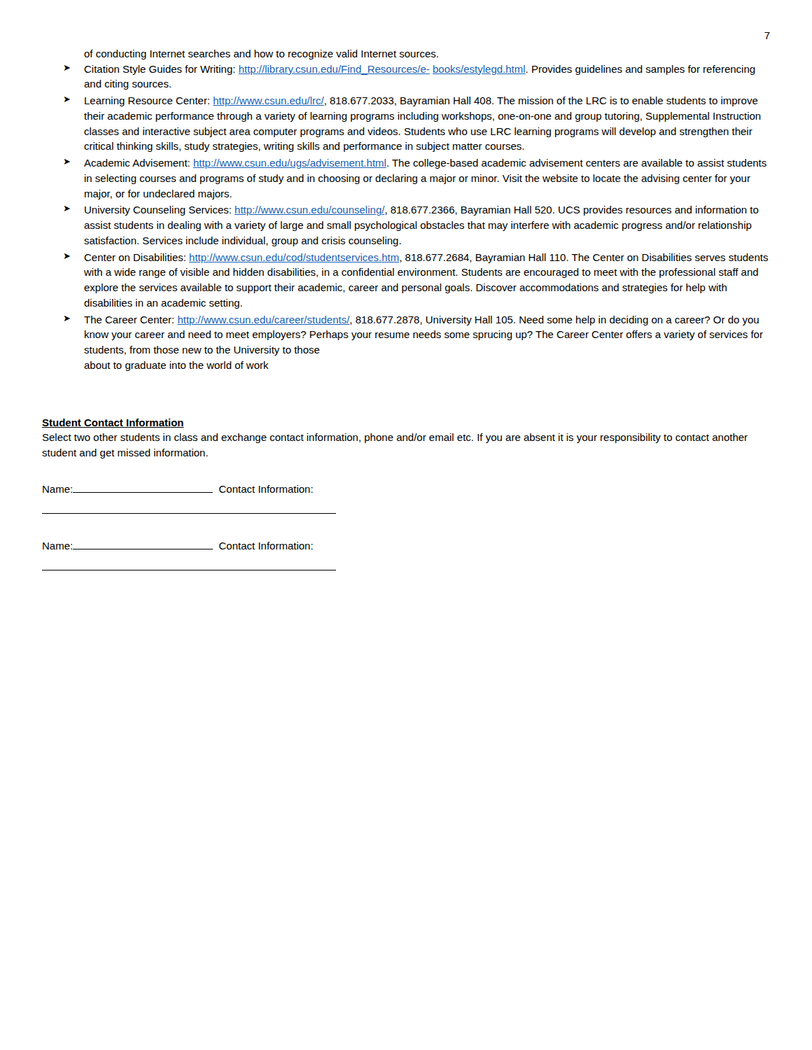7
of conducting Internet searches and how to recognize valid Internet sources.
Citation Style Guides for Writing: http://library.csun.edu/Find_Resources/e- books/estylegd.html. Provides guidelines and samples for referencing and citing sources.
Learning Resource Center: http://www.csun.edu/lrc/, 818.677.2033, Bayramian Hall 408. The mission of the LRC is to enable students to improve their academic performance through a variety of learning programs including workshops, one-on-one and group tutoring, Supplemental Instruction classes and interactive subject area computer programs and videos. Students who use LRC learning programs will develop and strengthen their critical thinking skills, study strategies, writing skills and performance in subject matter courses.
Academic Advisement: http://www.csun.edu/ugs/advisement.html. The college-based academic advisement centers are available to assist students in selecting courses and programs of study and in choosing or declaring a major or minor. Visit the website to locate the advising center for your major, or for undeclared majors.
University Counseling Services: http://www.csun.edu/counseling/, 818.677.2366, Bayramian Hall 520. UCS provides resources and information to assist students in dealing with a variety of large and small psychological obstacles that may interfere with academic progress and/or relationship satisfaction. Services include individual, group and crisis counseling.
Center on Disabilities: http://www.csun.edu/cod/studentservices.htm, 818.677.2684, Bayramian Hall 110. The Center on Disabilities serves students with a wide range of visible and hidden disabilities, in a confidential environment. Students are encouraged to meet with the professional staff and explore the services available to support their academic, career and personal goals. Discover accommodations and strategies for help with disabilities in an academic setting.
The Career Center: http://www.csun.edu/career/students/, 818.677.2878, University Hall 105. Need some help in deciding on a career? Or do you know your career and need to meet employers? Perhaps your resume needs some sprucing up? The Career Center offers a variety of services for students, from those new to the University to those
about to graduate into the world of work
Student Contact Information
Select two other students in class and exchange contact information, phone and/or email etc. If you are absent it is your responsibility to contact another student and get missed information.
Name: Contact Information:
Name: Contact Information: